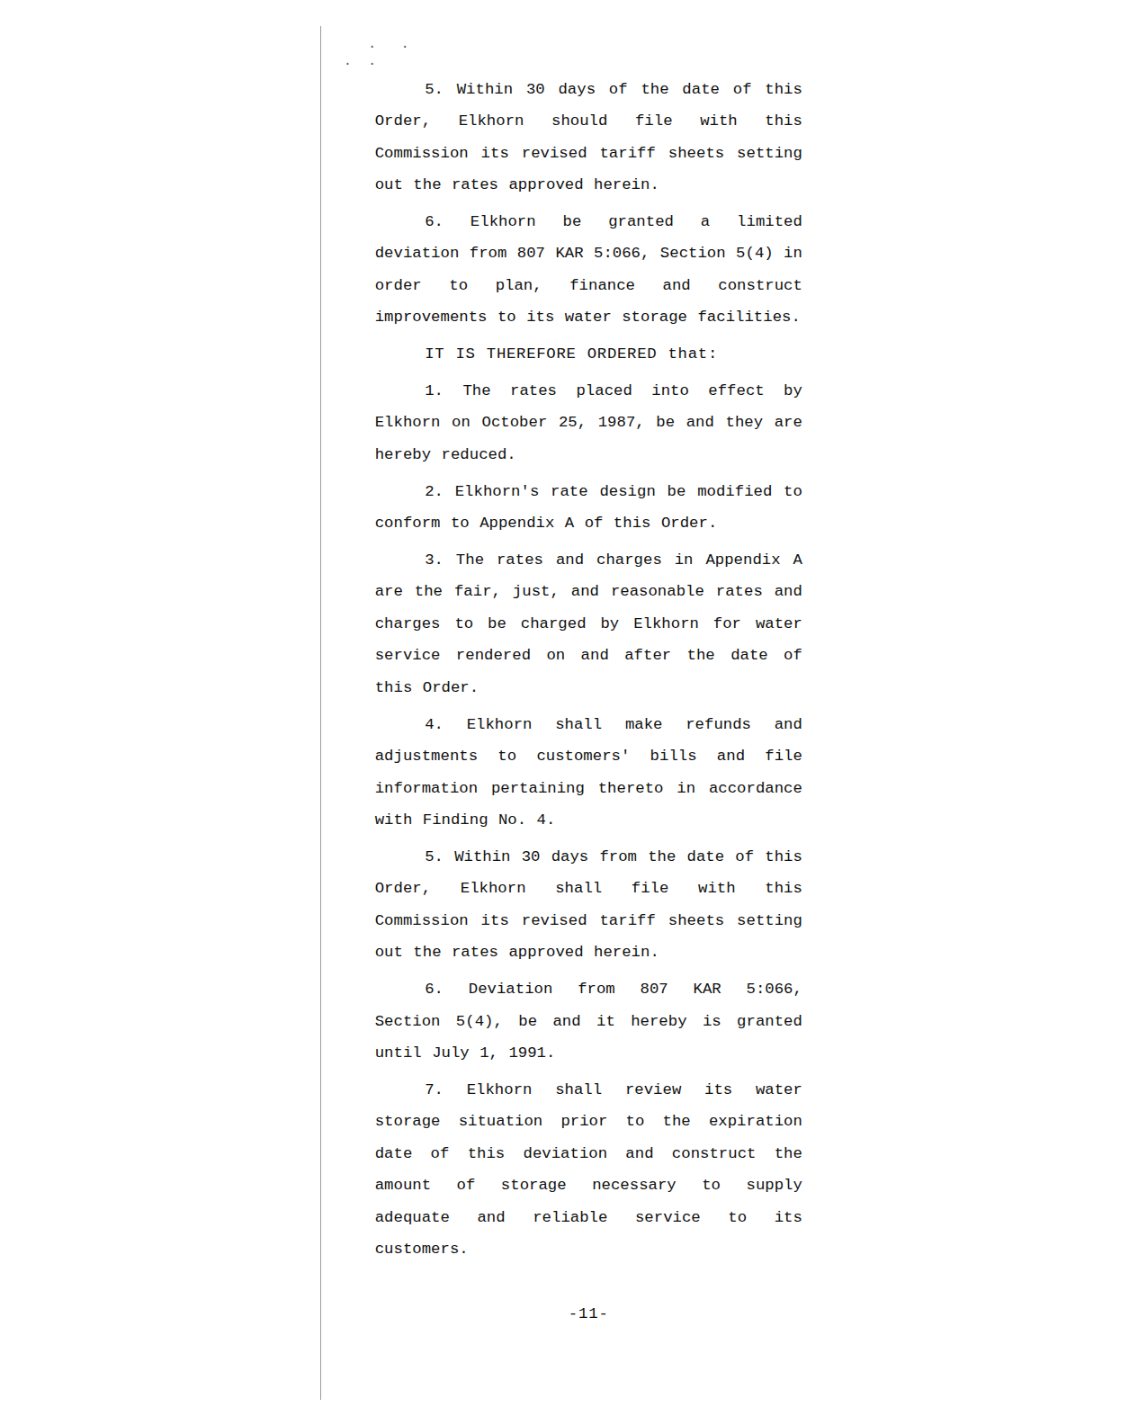. .
. .
5. Within 30 days of the date of this Order, Elkhorn should file with this Commission its revised tariff sheets setting out the rates approved herein.
6. Elkhorn be granted a limited deviation from 807 KAR 5:066, Section 5(4) in order to plan, finance and construct improvements to its water storage facilities.
IT IS THEREFORE ORDERED that:
1. The rates placed into effect by Elkhorn on October 25, 1987, be and they are hereby reduced.
2. Elkhorn's rate design be modified to conform to Appendix A of this Order.
3. The rates and charges in Appendix A are the fair, just, and reasonable rates and charges to be charged by Elkhorn for water service rendered on and after the date of this Order.
4. Elkhorn shall make refunds and adjustments to customers' bills and file information pertaining thereto in accordance with Finding No. 4.
5. Within 30 days from the date of this Order, Elkhorn shall file with this Commission its revised tariff sheets setting out the rates approved herein.
6. Deviation from 807 KAR 5:066, Section 5(4), be and it hereby is granted until July 1, 1991.
7. Elkhorn shall review its water storage situation prior to the expiration date of this deviation and construct the amount of storage necessary to supply adequate and reliable service to its customers.
-11-